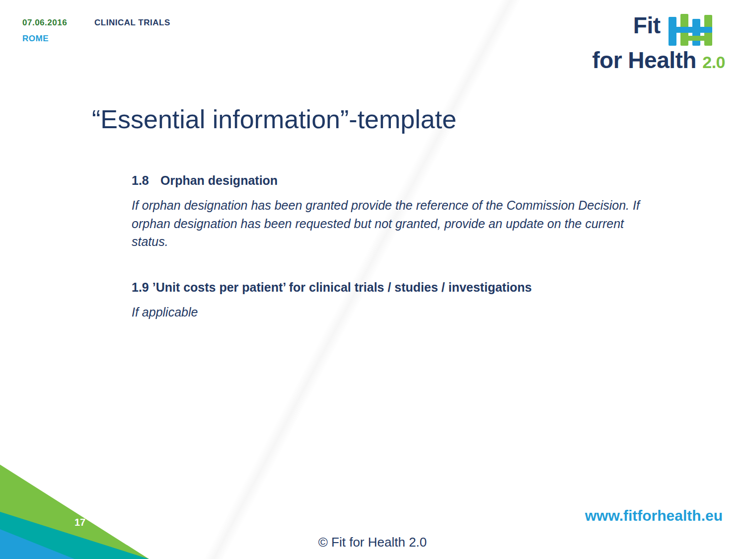07.06.2016 CLINICAL TRIALS ROME
Fit
for Health 2.0
“Essential information”-template
1.8 Orphan designation
If orphan designation has been granted provide the reference of the Commission Decision. If orphan designation has been requested but not granted, provide an update on the current status.
1.9 ’Unit costs per patient’ for clinical trials / studies / investigations
If applicable
17
© Fit for Health 2.0
www.fitforhealth.eu